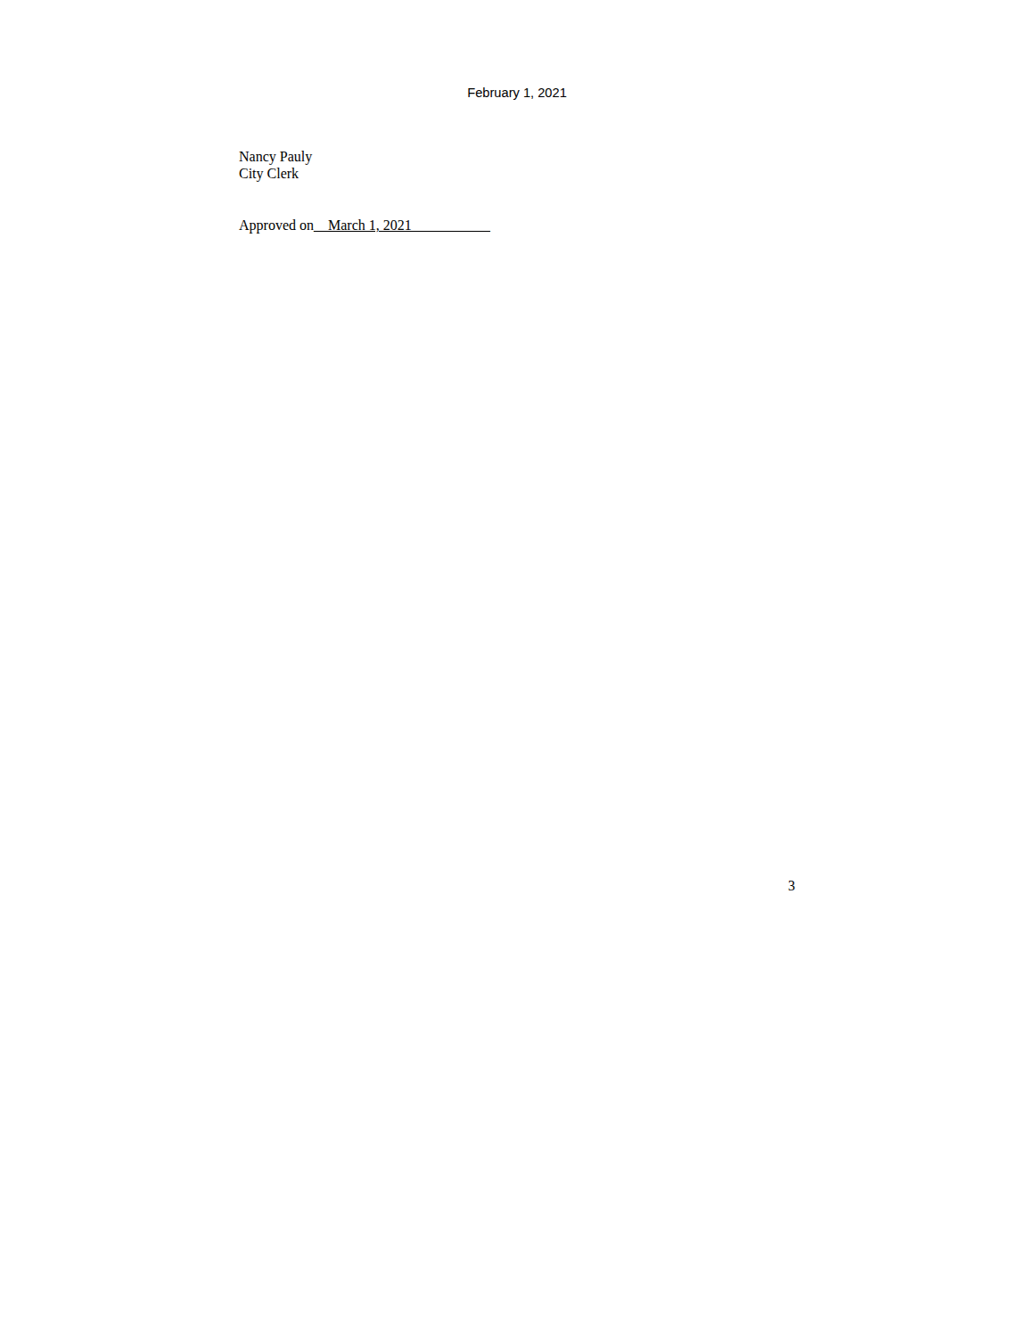February 1, 2021
Nancy Pauly
City Clerk
Approved on__March 1, 2021___________
3